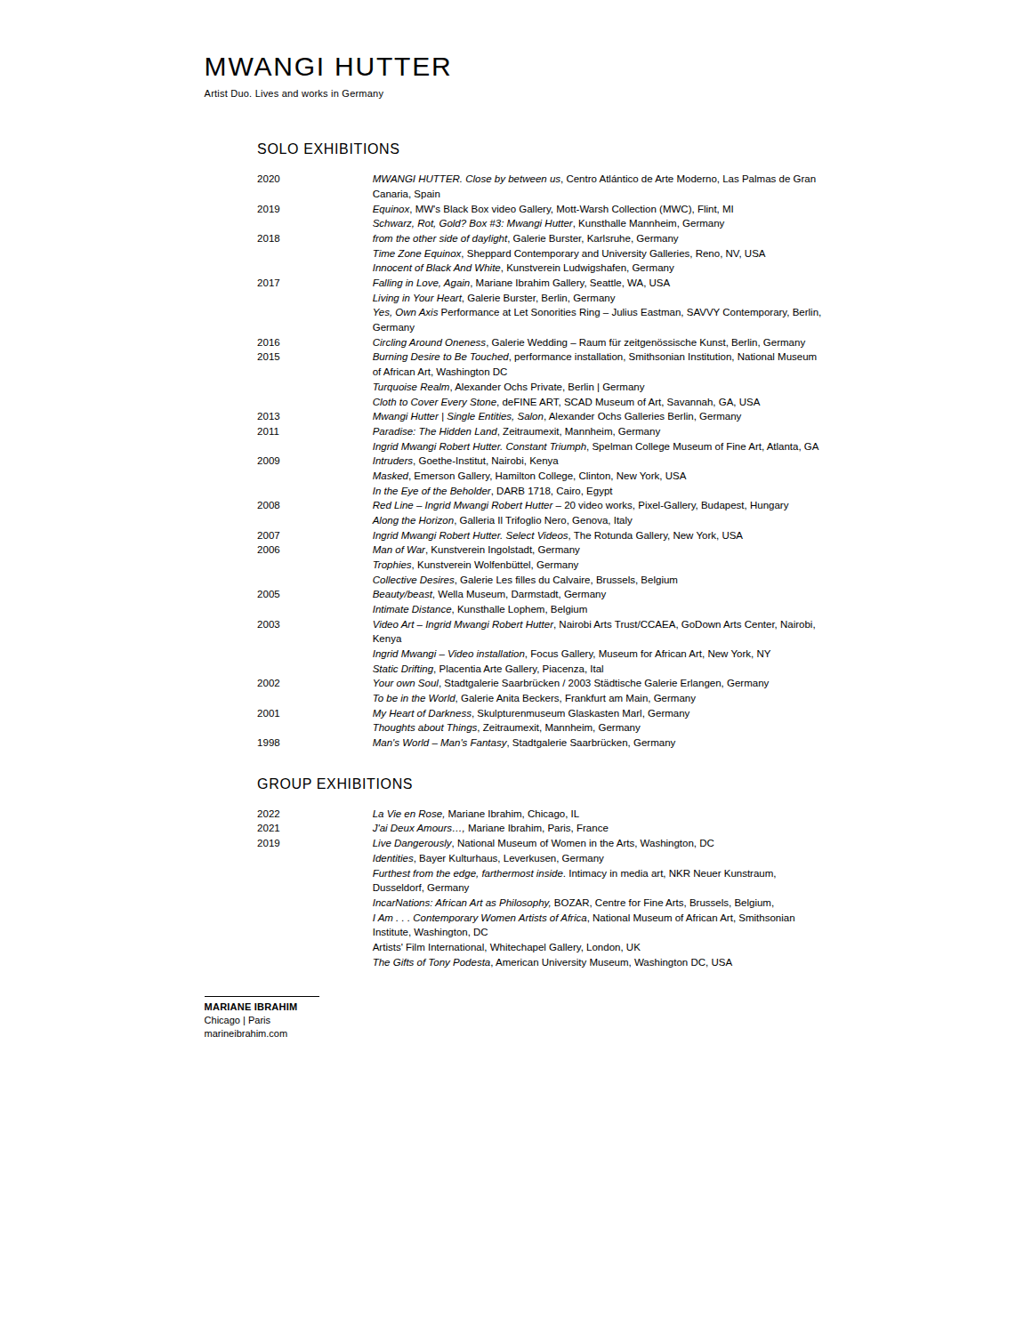MWANGI HUTTER
Artist Duo. Lives and works in Germany
SOLO EXHIBITIONS
| 2020 | MWANGI HUTTER. Close by between us , Centro Atlántico de Arte Moderno, Las Palmas de Gran Canaria, Spain |
| 2019 | Equinox , MW's Black Box video Gallery, Mott-Warsh Collection (MWC), Flint, MI Schwarz, Rot, Gold? Box #3: Mwangi Hutter , Kunsthalle Mannheim, Germany |
| 2018 | from the other side of daylight , Galerie Burster, Karlsruhe, Germany Time Zone Equinox , Sheppard Contemporary and University Galleries, Reno, NV, USA Innocent of Black And White , Kunstverein Ludwigshafen, Germany |
| 2017 | Falling in Love, Again , Mariane Ibrahim Gallery, Seattle, WA, USA Living in Your Heart , Galerie Burster, Berlin, Germany Yes, Own Axis Performance at Let Sonorities Ring – Julius Eastman, SAVVY Contemporary, Berlin, Germany |
| 2016 | Circling Around Oneness , Galerie Wedding – Raum für zeitgenössische Kunst, Berlin, Germany |
| 2015 | Burning Desire to Be Touched , performance installation, Smithsonian Institution, National Museum of African Art, Washington DC Turquoise Realm , Alexander Ochs Private, Berlin / Germany Cloth to Cover Every Stone , deFINE ART, SCAD Museum of Art, Savannah, GA, USA |
| 2013 | Mwangi Hutter / Single Entities, Salon , Alexander Ochs Galleries Berlin, Germany |
| 2011 | Paradise: The Hidden Land , Zeitraumexit, Mannheim, Germany Ingrid Mwangi Robert Hutter. Constant Triumph , Spelman College Museum of Fine Art, Atlanta, GA |
| 2009 | Intruders , Goethe-Institut, Nairobi, Kenya Masked , Emerson Gallery, Hamilton College, Clinton, New York, USA In the Eye of the Beholder , DARB 1718, Cairo, Egypt |
| 2008 | Red Line – Ingrid Mwangi Robert Hutter – 20 video works, Pixel-Gallery, Budapest, Hungary Along the Horizon , Galleria Il Trifoglio Nero, Genova, Italy |
| 2007 | Ingrid Mwangi Robert Hutter. Select Videos , The Rotunda Gallery, New York, USA |
| 2006 | Man of War , Kunstverein Ingolstadt, Germany Trophies , Kunstverein Wolfenbüttel, Germany Collective Desires , Galerie Les filles du Calvaire, Brussels, Belgium |
| 2005 | Beauty/beast , Wella Museum, Darmstadt, Germany Intimate Distance , Kunsthalle Lophem, Belgium |
| 2003 | Video Art – Ingrid Mwangi Robert Hutter , Nairobi Arts Trust/CCAEA, GoDown Arts Center, Nairobi, Kenya Ingrid Mwangi – Video installation , Focus Gallery, Museum for African Art, New York, NY Static Drifting , Placentia Arte Gallery, Piacenza, Ital |
| 2002 | Your own Soul , Stadtgalerie Saarbrücken / 2003 Städtische Galerie Erlangen, Germany To be in the World , Galerie Anita Beckers, Frankfurt am Main, Germany |
| 2001 | My Heart of Darkness , Skulpturenmuseum Glaskasten Marl, Germany Thoughts about Things , Zeitraumexit, Mannheim, Germany |
| 1998 | Man's World – Man's Fantasy , Stadtgalerie Saarbrücken, Germany |
GROUP EXHIBITIONS
| 2022 | La Vie en Rose, Mariane Ibrahim, Chicago, IL |
| 2021 | J'ai Deux Amours…, Mariane Ibrahim, Paris, France |
| 2019 | Live Dangerously , National Museum of Women in the Arts, Washington, DC Identities , Bayer Kulturhaus, Leverkusen, Germany Furthest from the edge, farthermost inside . Intimacy in media art, NKR Neuer Kunstraum, Dusseldorf, Germany IncarNations: African Art as Philosophy, BOZAR, Centre for Fine Arts, Brussels, Belgium, I Am . . . Contemporary Women Artists of Africa , National Museum of African Art, Smithsonian Institute, Washington, DC Artists' Film International, Whitechapel Gallery, London, UK The Gifts of Tony Podesta , American University Museum, Washington DC, USA |
MARIANE IBRAHIM
Chicago | Paris
marineibrahim.com